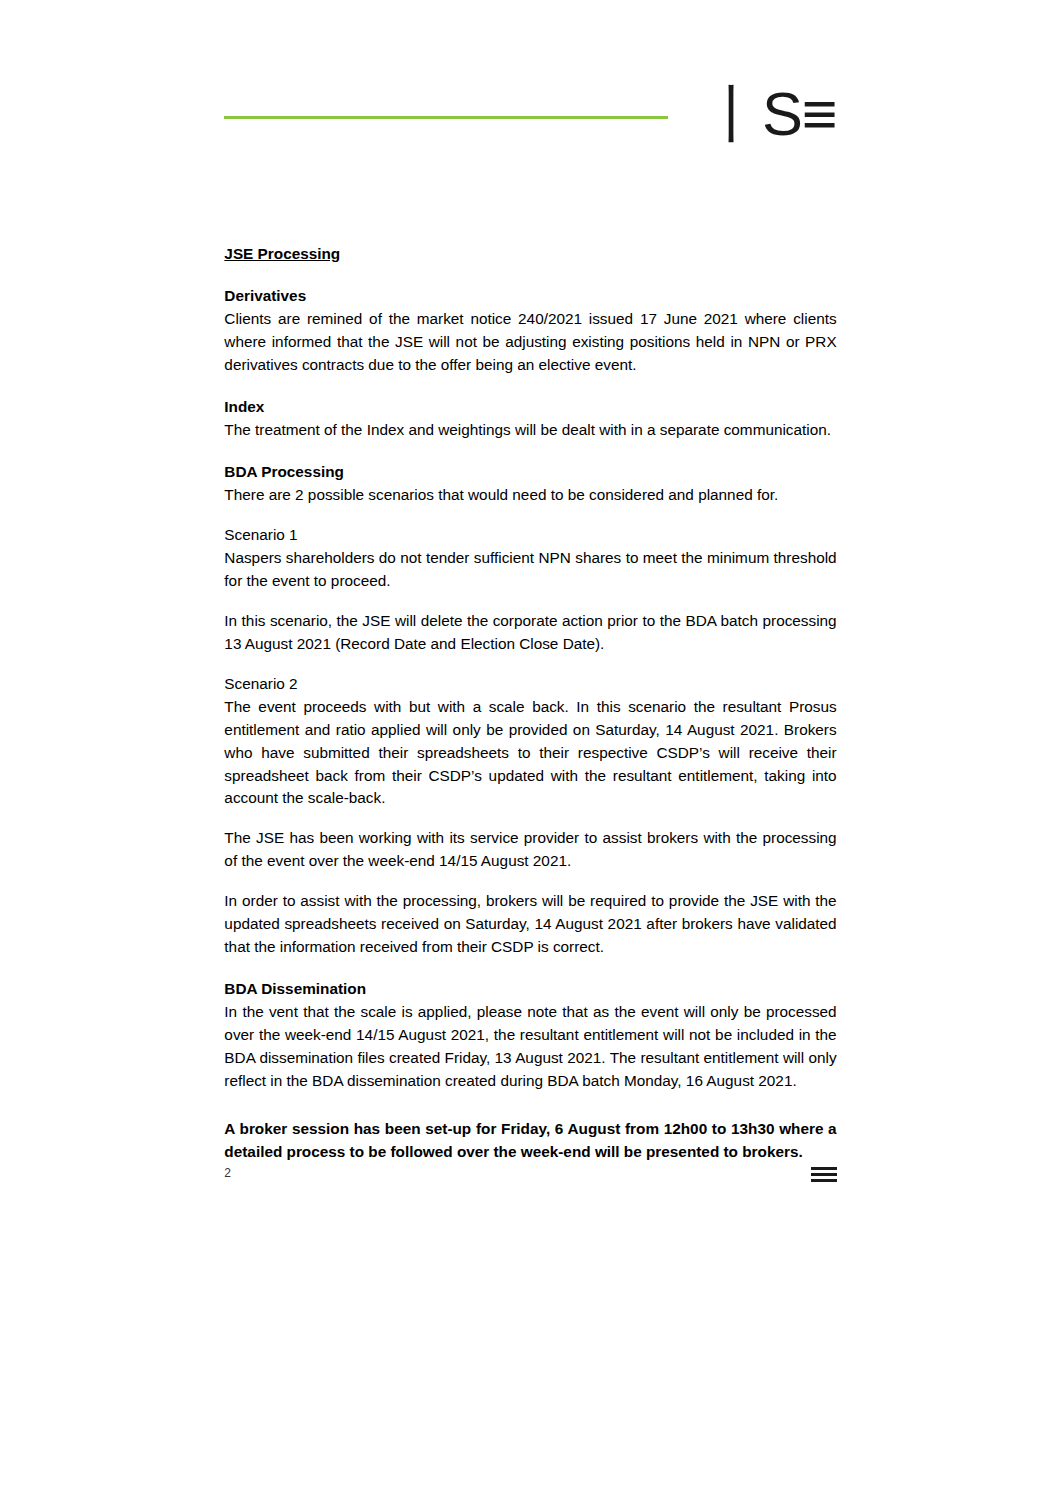丨S≡
JSE Processing
Derivatives
Clients are remined of the market notice 240/2021 issued 17 June 2021 where clients where informed that the JSE will not be adjusting existing positions held in NPN or PRX derivatives contracts due to the offer being an elective event.
Index
The treatment of the Index and weightings will be dealt with in a separate communication.
BDA Processing
There are 2 possible scenarios that would need to be considered and planned for.
Scenario 1
Naspers shareholders do not tender sufficient NPN shares to meet the minimum threshold for the event to proceed.
In this scenario, the JSE will delete the corporate action prior to the BDA batch processing 13 August 2021 (Record Date and Election Close Date).
Scenario 2
The event proceeds with but with a scale back. In this scenario the resultant Prosus entitlement and ratio applied will only be provided on Saturday, 14 August 2021. Brokers who have submitted their spreadsheets to their respective CSDP’s will receive their spreadsheet back from their CSDP’s updated with the resultant entitlement, taking into account the scale-back.
The JSE has been working with its service provider to assist brokers with the processing of the event over the week-end 14/15 August 2021.
In order to assist with the processing, brokers will be required to provide the JSE with the updated spreadsheets received on Saturday, 14 August 2021 after brokers have validated that the information received from their CSDP is correct.
BDA Dissemination
In the vent that the scale is applied, please note that as the event will only be processed over the week-end 14/15 August 2021, the resultant entitlement will not be included in the BDA dissemination files created Friday, 13 August 2021. The resultant entitlement will only reflect in the BDA dissemination created during BDA batch Monday, 16 August 2021.
A broker session has been set-up for Friday, 6 August from 12h00 to 13h30 where a detailed process to be followed over the week-end will be presented to brokers.
2